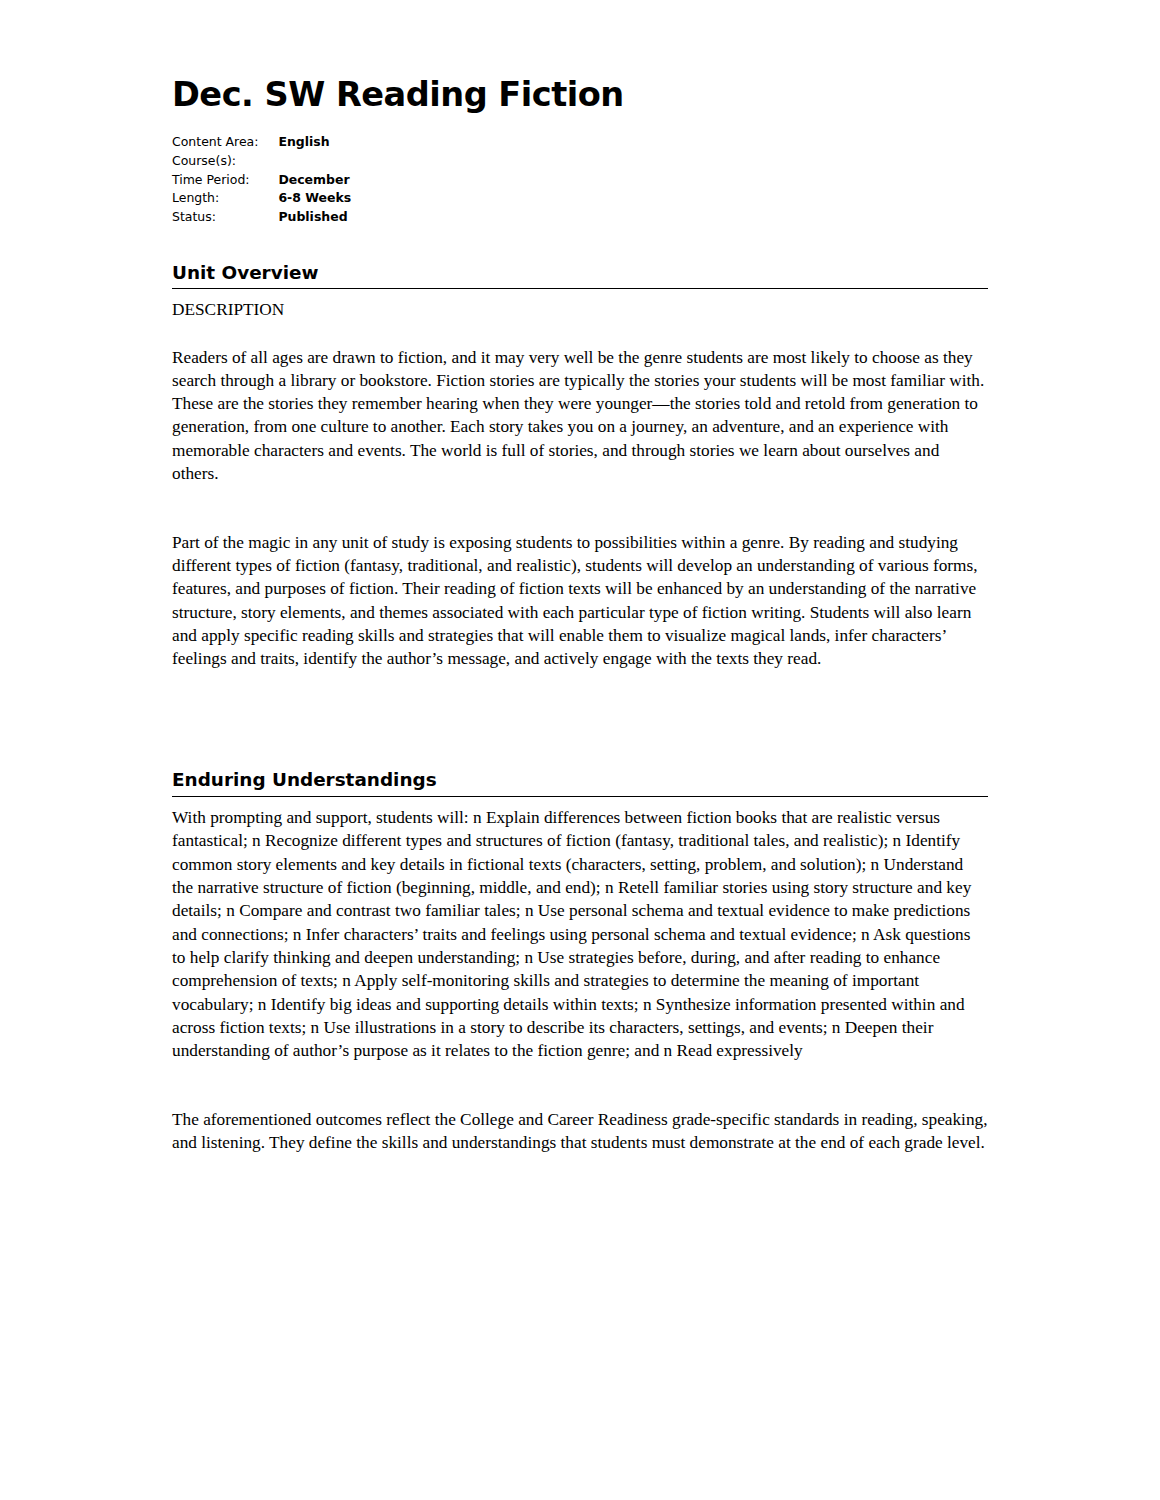Dec. SW Reading Fiction
| Content Area: | English |
| Course(s): | |
| Time Period: | December |
| Length: | 6-8 Weeks |
| Status: | Published |
Unit Overview
DESCRIPTION
Readers of all ages are drawn to fiction, and it may very well be the genre students are most likely to choose as they search through a library or bookstore. Fiction stories are typically the stories your students will be most familiar with. These are the stories they remember hearing when they were younger—the stories told and retold from generation to generation, from one culture to another. Each story takes you on a journey, an adventure, and an experience with memorable characters and events. The world is full of stories, and through stories we learn about ourselves and others.
Part of the magic in any unit of study is exposing students to possibilities within a genre. By reading and studying different types of fiction (fantasy, traditional, and realistic), students will develop an understanding of various forms, features, and purposes of fiction. Their reading of fiction texts will be enhanced by an understanding of the narrative structure, story elements, and themes associated with each particular type of fiction writing. Students will also learn and apply specific reading skills and strategies that will enable them to visualize magical lands, infer characters’ feelings and traits, identify the author’s message, and actively engage with the texts they read.
Enduring Understandings
With prompting and support, students will: n Explain differences between fiction books that are realistic versus fantastical; n Recognize different types and structures of fiction (fantasy, traditional tales, and realistic); n Identify common story elements and key details in fictional texts (characters, setting, problem, and solution); n Understand the narrative structure of fiction (beginning, middle, and end); n Retell familiar stories using story structure and key details; n Compare and contrast two familiar tales; n Use personal schema and textual evidence to make predictions and connections; n Infer characters’ traits and feelings using personal schema and textual evidence; n Ask questions to help clarify thinking and deepen understanding; n Use strategies before, during, and after reading to enhance comprehension of texts; n Apply self-monitoring skills and strategies to determine the meaning of important vocabulary; n Identify big ideas and supporting details within texts; n Synthesize information presented within and across fiction texts; n Use illustrations in a story to describe its characters, settings, and events; n Deepen their understanding of author’s purpose as it relates to the fiction genre; and n Read expressively
The aforementioned outcomes reflect the College and Career Readiness grade-specific standards in reading, speaking, and listening. They define the skills and understandings that students must demonstrate at the end of each grade level.